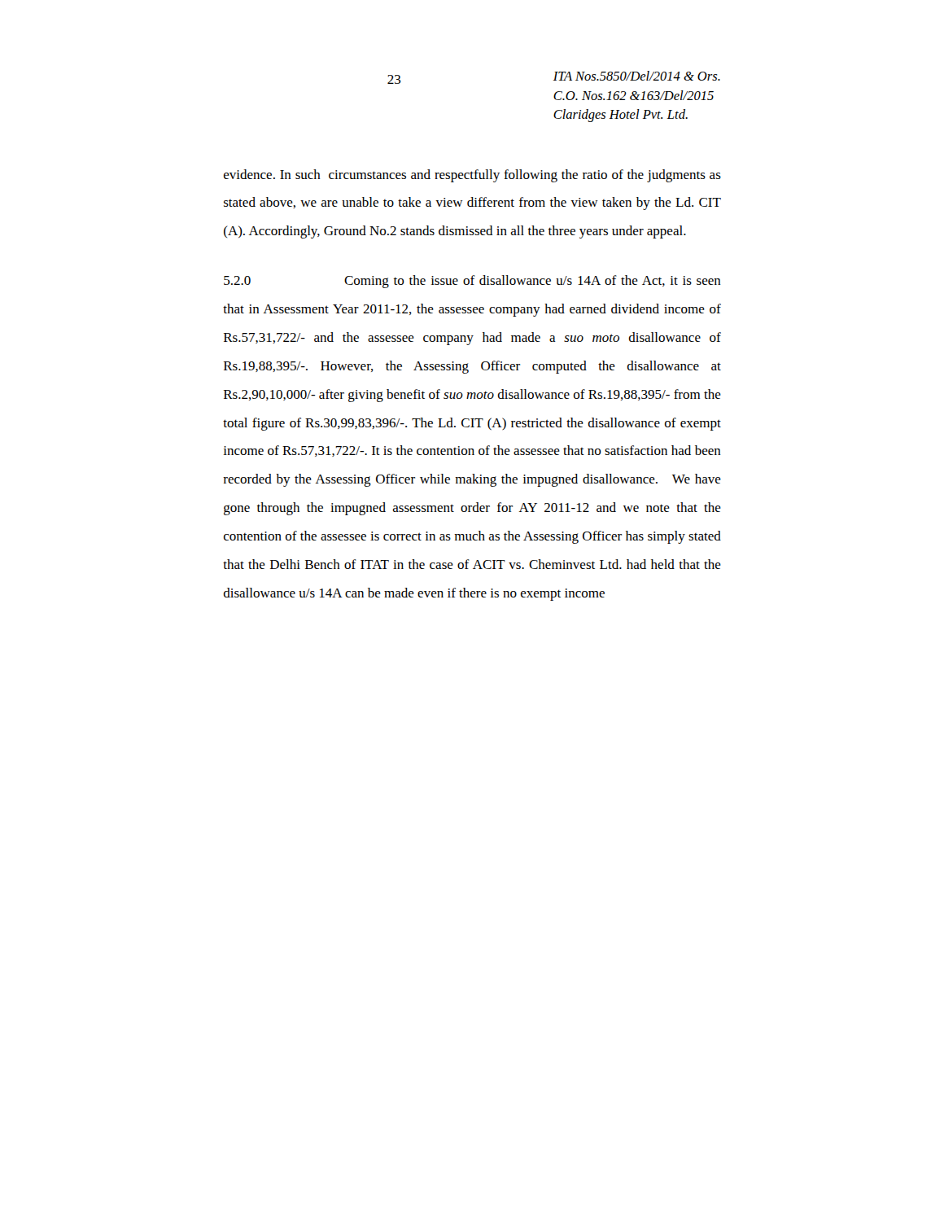23
ITA Nos.5850/Del/2014 & Ors.
C.O. Nos.162 &163/Del/2015
Claridges Hotel Pvt. Ltd.
evidence. In such circumstances and respectfully following the ratio of the judgments as stated above, we are unable to take a view different from the view taken by the Ld. CIT (A). Accordingly, Ground No.2 stands dismissed in all the three years under appeal.
5.2.0 Coming to the issue of disallowance u/s 14A of the Act, it is seen that in Assessment Year 2011-12, the assessee company had earned dividend income of Rs.57,31,722/- and the assessee company had made a suo moto disallowance of Rs.19,88,395/-. However, the Assessing Officer computed the disallowance at Rs.2,90,10,000/- after giving benefit of suo moto disallowance of Rs.19,88,395/- from the total figure of Rs.30,99,83,396/-. The Ld. CIT (A) restricted the disallowance of exempt income of Rs.57,31,722/-. It is the contention of the assessee that no satisfaction had been recorded by the Assessing Officer while making the impugned disallowance. We have gone through the impugned assessment order for AY 2011-12 and we note that the contention of the assessee is correct in as much as the Assessing Officer has simply stated that the Delhi Bench of ITAT in the case of ACIT vs. Cheminvest Ltd. had held that the disallowance u/s 14A can be made even if there is no exempt income